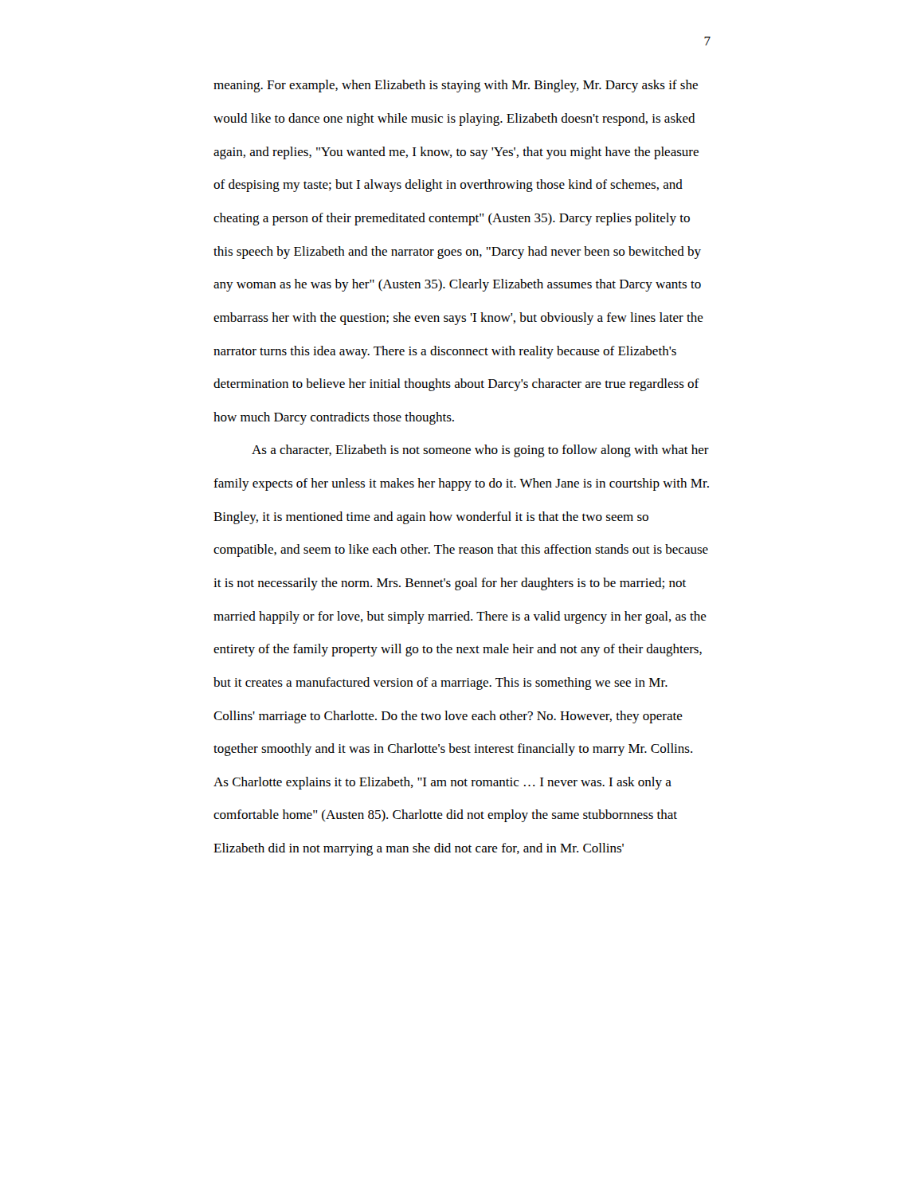7
meaning. For example, when Elizabeth is staying with Mr. Bingley, Mr. Darcy asks if she would like to dance one night while music is playing. Elizabeth doesn't respond, is asked again, and replies, "You wanted me, I know, to say 'Yes', that you might have the pleasure of despising my taste; but I always delight in overthrowing those kind of schemes, and cheating a person of their premeditated contempt" (Austen 35). Darcy replies politely to this speech by Elizabeth and the narrator goes on, "Darcy had never been so bewitched by any woman as he was by her" (Austen 35). Clearly Elizabeth assumes that Darcy wants to embarrass her with the question; she even says 'I know', but obviously a few lines later the narrator turns this idea away. There is a disconnect with reality because of Elizabeth's determination to believe her initial thoughts about Darcy's character are true regardless of how much Darcy contradicts those thoughts.
As a character, Elizabeth is not someone who is going to follow along with what her family expects of her unless it makes her happy to do it. When Jane is in courtship with Mr. Bingley, it is mentioned time and again how wonderful it is that the two seem so compatible, and seem to like each other. The reason that this affection stands out is because it is not necessarily the norm. Mrs. Bennet's goal for her daughters is to be married; not married happily or for love, but simply married. There is a valid urgency in her goal, as the entirety of the family property will go to the next male heir and not any of their daughters, but it creates a manufactured version of a marriage. This is something we see in Mr. Collins' marriage to Charlotte. Do the two love each other? No. However, they operate together smoothly and it was in Charlotte's best interest financially to marry Mr. Collins. As Charlotte explains it to Elizabeth, "I am not romantic … I never was. I ask only a comfortable home" (Austen 85). Charlotte did not employ the same stubbornness that Elizabeth did in not marrying a man she did not care for, and in Mr. Collins'